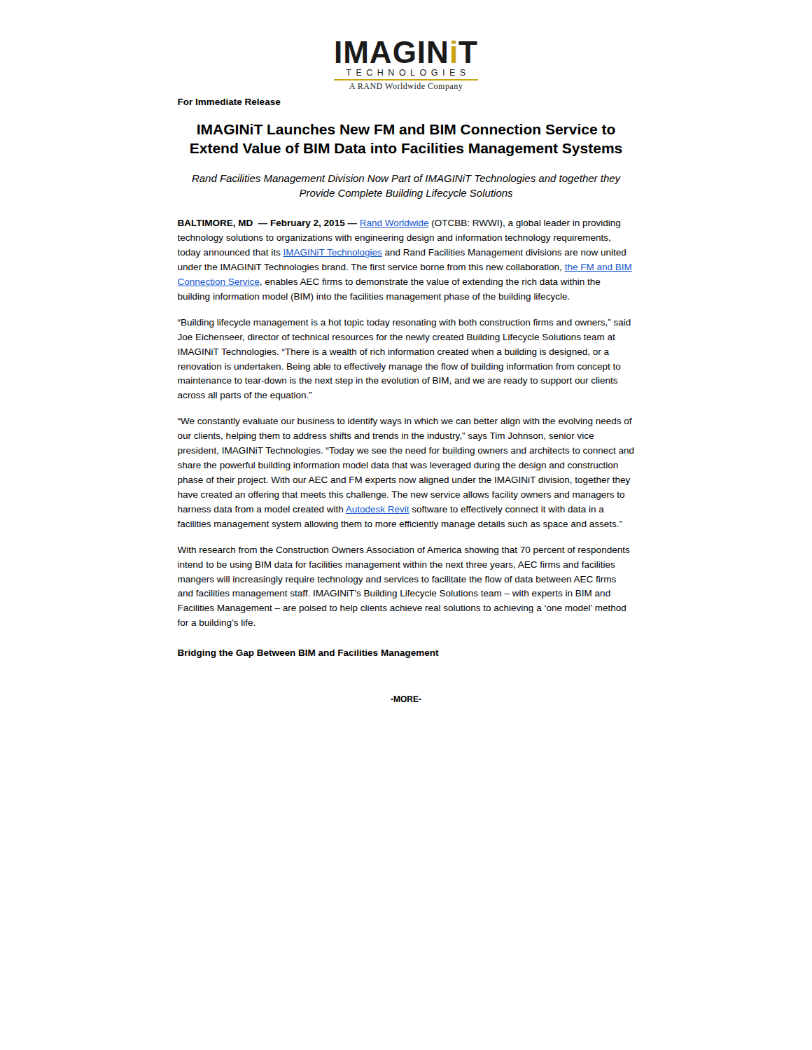IMAGINi T
TECHNOLOGIES
A RAND Worldwide Company
For Immediate Release
IMAGINiT Launches New FM and BIM Connection Service to Extend Value of BIM Data into Facilities Management Systems
Rand Facilities Management Division Now Part of IMAGINiT Technologies and together they Provide Complete Building Lifecycle Solutions
BALTIMORE, MD — February 2, 2015 — Rand Worldwide (OTCBB: RWWI), a global leader in providing technology solutions to organizations with engineering design and information technology requirements, today announced that its IMAGINiT Technologies and Rand Facilities Management divisions are now united under the IMAGINiT Technologies brand. The first service borne from this new collaboration, the FM and BIM Connection Service, enables AEC firms to demonstrate the value of extending the rich data within the building information model (BIM) into the facilities management phase of the building lifecycle.
“Building lifecycle management is a hot topic today resonating with both construction firms and owners,” said Joe Eichenseer, director of technical resources for the newly created Building Lifecycle Solutions team at IMAGINiT Technologies. “There is a wealth of rich information created when a building is designed, or a renovation is undertaken. Being able to effectively manage the flow of building information from concept to maintenance to tear-down is the next step in the evolution of BIM, and we are ready to support our clients across all parts of the equation.”
“We constantly evaluate our business to identify ways in which we can better align with the evolving needs of our clients, helping them to address shifts and trends in the industry,” says Tim Johnson, senior vice president, IMAGINiT Technologies. “Today we see the need for building owners and architects to connect and share the powerful building information model data that was leveraged during the design and construction phase of their project. With our AEC and FM experts now aligned under the IMAGINiT division, together they have created an offering that meets this challenge. The new service allows facility owners and managers to harness data from a model created with Autodesk Revit software to effectively connect it with data in a facilities management system allowing them to more efficiently manage details such as space and assets.”
With research from the Construction Owners Association of America showing that 70 percent of respondents intend to be using BIM data for facilities management within the next three years, AEC firms and facilities mangers will increasingly require technology and services to facilitate the flow of data between AEC firms and facilities management staff. IMAGINiT’s Building Lifecycle Solutions team – with experts in BIM and Facilities Management – are poised to help clients achieve real solutions to achieving a ‘one model’ method for a building’s life.
Bridging the Gap Between BIM and Facilities Management
-MORE-